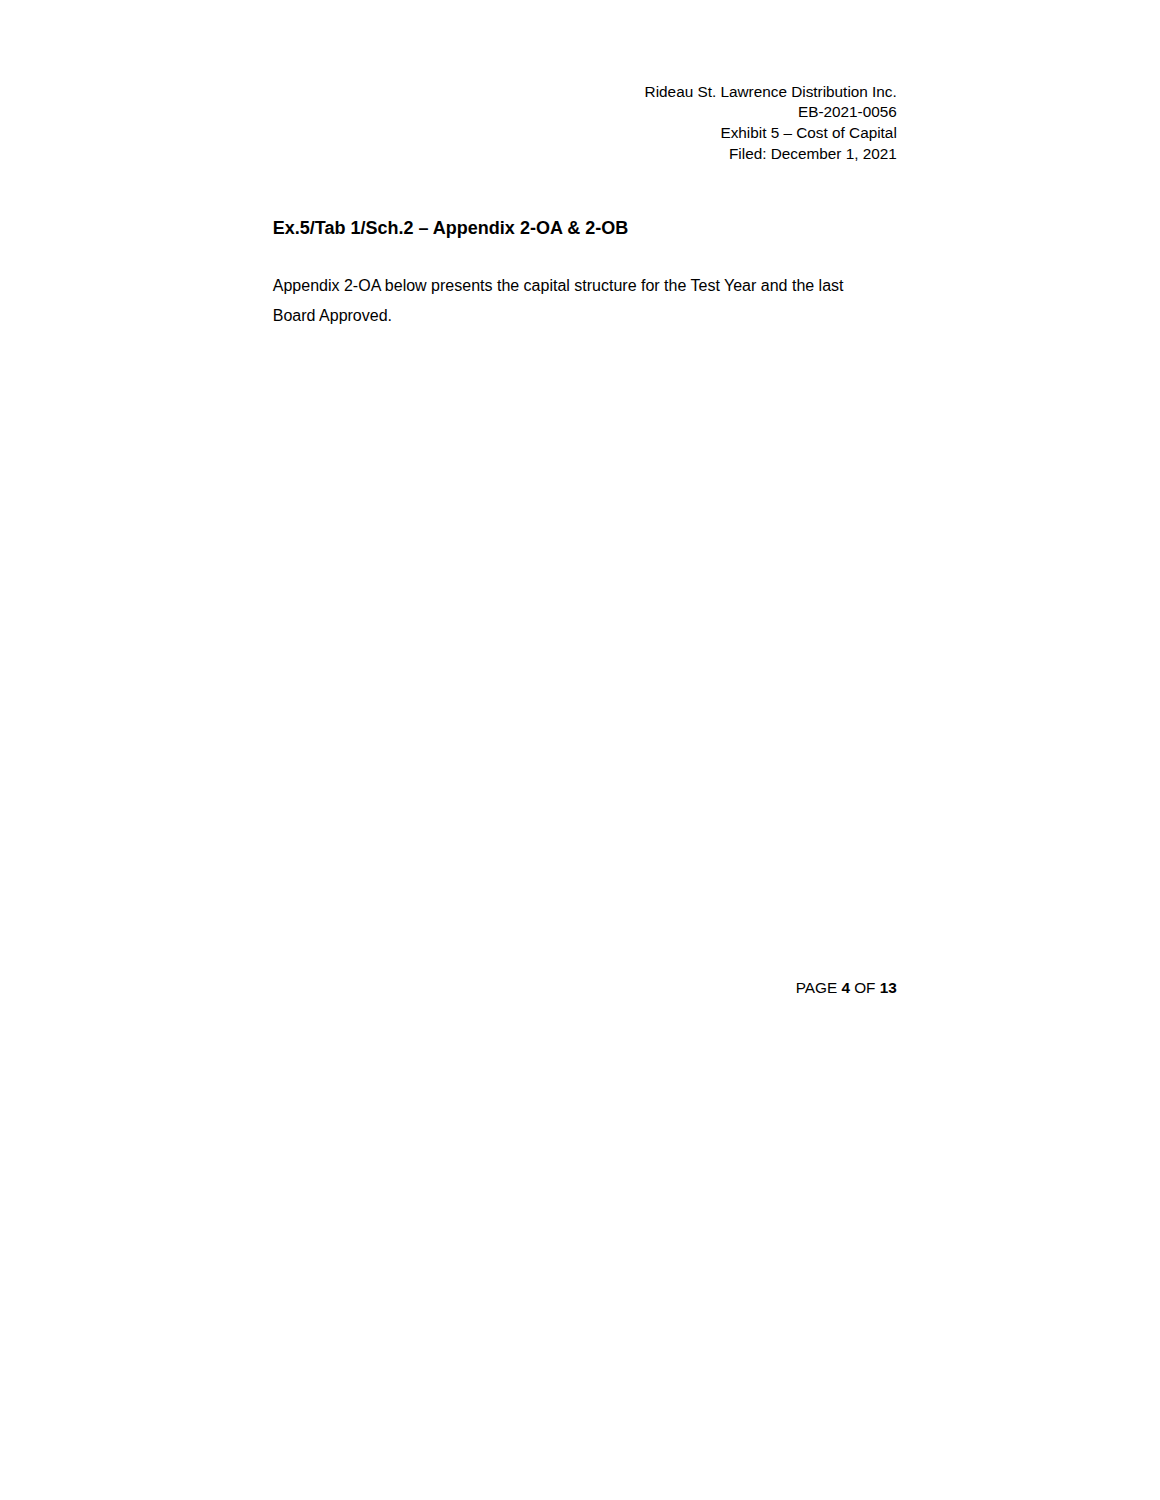Rideau St. Lawrence Distribution Inc.
EB-2021-0056
Exhibit 5 – Cost of Capital
Filed: December 1, 2021
Ex.5/Tab 1/Sch.2 – Appendix 2-OA & 2-OB
Appendix 2-OA below presents the capital structure for the Test Year and the last Board Approved.
PAGE 4 OF 13